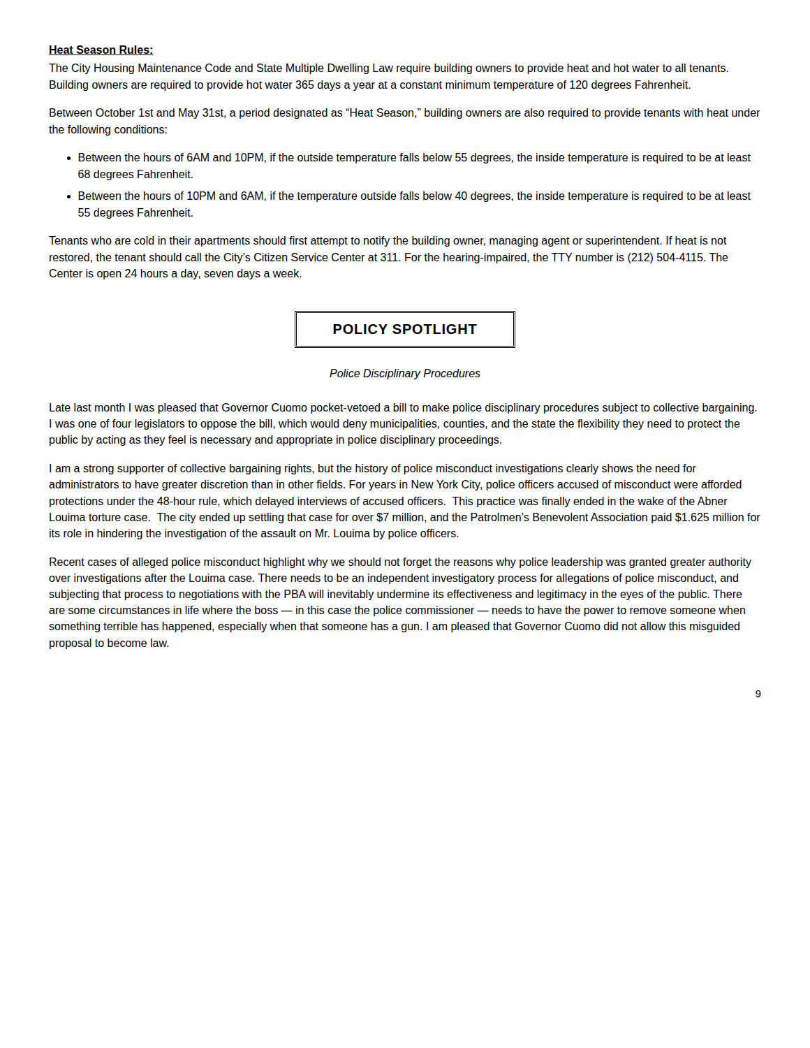Heat Season Rules:
The City Housing Maintenance Code and State Multiple Dwelling Law require building owners to provide heat and hot water to all tenants. Building owners are required to provide hot water 365 days a year at a constant minimum temperature of 120 degrees Fahrenheit.
Between October 1st and May 31st, a period designated as “Heat Season,” building owners are also required to provide tenants with heat under the following conditions:
Between the hours of 6AM and 10PM, if the outside temperature falls below 55 degrees, the inside temperature is required to be at least 68 degrees Fahrenheit.
Between the hours of 10PM and 6AM, if the temperature outside falls below 40 degrees, the inside temperature is required to be at least 55 degrees Fahrenheit.
Tenants who are cold in their apartments should first attempt to notify the building owner, managing agent or superintendent. If heat is not restored, the tenant should call the City’s Citizen Service Center at 311. For the hearing-impaired, the TTY number is (212) 504-4115. The Center is open 24 hours a day, seven days a week.
POLICY SPOTLIGHT
Police Disciplinary Procedures
Late last month I was pleased that Governor Cuomo pocket-vetoed a bill to make police disciplinary procedures subject to collective bargaining. I was one of four legislators to oppose the bill, which would deny municipalities, counties, and the state the flexibility they need to protect the public by acting as they feel is necessary and appropriate in police disciplinary proceedings.
I am a strong supporter of collective bargaining rights, but the history of police misconduct investigations clearly shows the need for administrators to have greater discretion than in other fields. For years in New York City, police officers accused of misconduct were afforded protections under the 48-hour rule, which delayed interviews of accused officers. This practice was finally ended in the wake of the Abner Louima torture case. The city ended up settling that case for over $7 million, and the Patrolmen’s Benevolent Association paid $1.625 million for its role in hindering the investigation of the assault on Mr. Louima by police officers.
Recent cases of alleged police misconduct highlight why we should not forget the reasons why police leadership was granted greater authority over investigations after the Louima case. There needs to be an independent investigatory process for allegations of police misconduct, and subjecting that process to negotiations with the PBA will inevitably undermine its effectiveness and legitimacy in the eyes of the public. There are some circumstances in life where the boss — in this case the police commissioner — needs to have the power to remove someone when something terrible has happened, especially when that someone has a gun. I am pleased that Governor Cuomo did not allow this misguided proposal to become law.
9